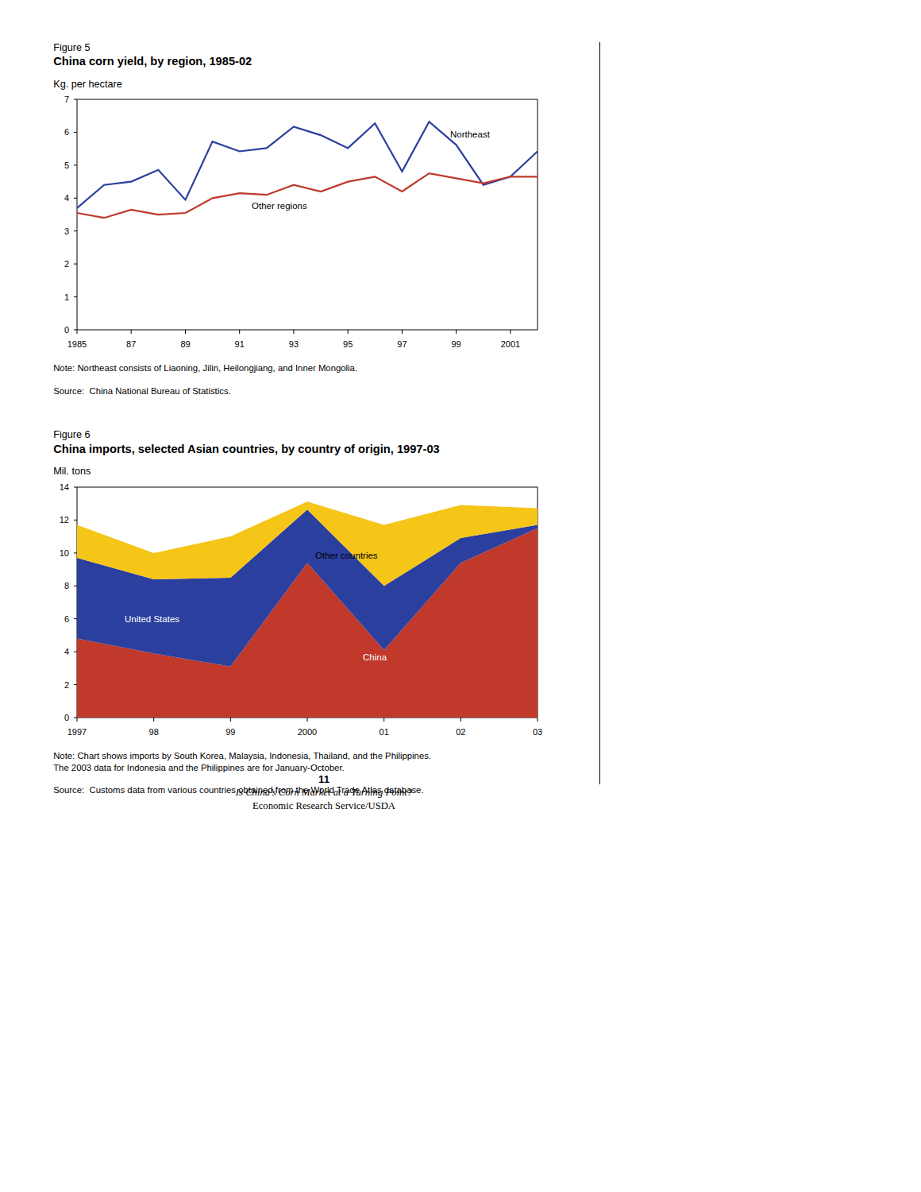Figure 5
China corn yield, by region, 1985-02
Kg. per hectare
0 1 2 3 4 5 6 7 1985 87 89 91 93 95 97 99 2001 Northeast Other regions
Note: Northeast consists of Liaoning, Jilin, Heilongjiang, and Inner Mongolia.
Source: China National Bureau of Statistics.
Figure 6
China imports, selected Asian countries, by country of origin, 1997-03
Mil. tons
0 2 4 6 8 10 12 14 1997 98 99 2000 01 02 03 Other countries United States China
Note: Chart shows imports by South Korea, Malaysia, Indonesia, Thailand, and the Philippines.
The 2003 data for Indonesia and the Philippines are for January-October.
Source: Customs data from various countries obtained from the World Trade Atlas database.
11
Is China’s Corn Market at a Turning Point?
Economic Research Service/USDA